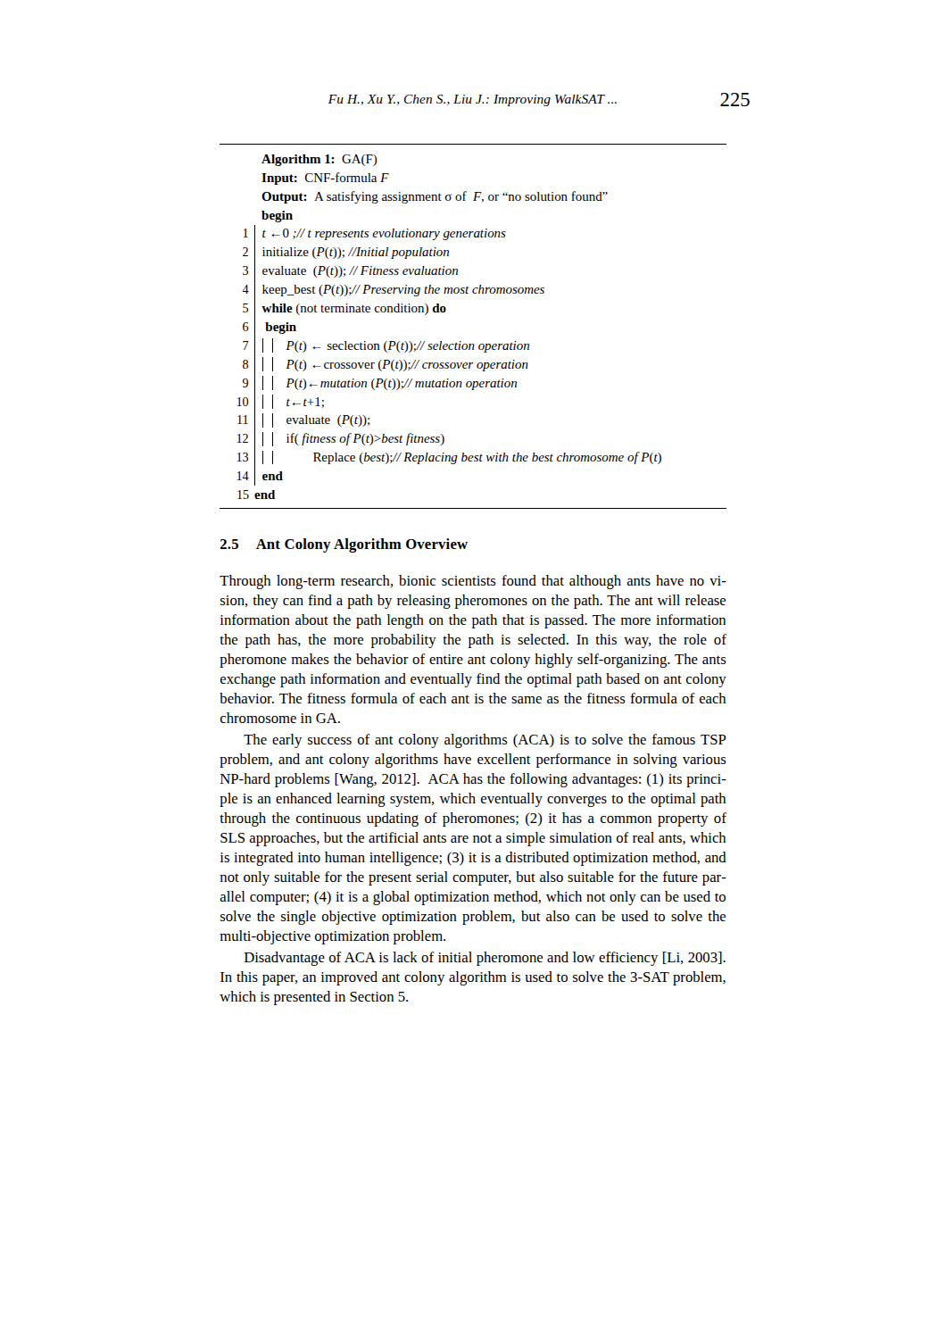Fu H., Xu Y., Chen S., Liu J.: Improving WalkSAT ... 225
| | Algorithm 1: GA(F) |
| | Input: CNF-formula F |
| | Output: A satisfying assignment σ of F , or “no solution found” |
| | begin |
| 1 | t ←0 ;// t represents evolutionary generations |
| 2 | initialize ( P ( t )); //Initial population |
| 3 | evaluate ( P ( t )); // Fitness evaluation |
| 4 | keep_best ( P ( t )); // Preserving the most chromosomes |
| 5 | while (not terminate condition) do |
| 6 | begin |
| 7 | P ( t ) ← seclection ( P ( t )); // selection operation |
| 8 | P ( t ) ←crossover ( P ( t )); // crossover operation |
| 9 | P ( t )← mutation ( P ( t )); // mutation operation |
| 10 | t ← t +1; |
| 11 | evaluate ( P ( t )); |
| 12 | if( fitness of P ( t )> best fitness ) |
| 13 | Replace ( best ); // Replacing best with the best chromosome of P ( t ) |
| 14 | end |
| 15 | end |
2.5 Ant Colony Algorithm Overview
Through long-term research, bionic scientists found that although ants have no vision, they can find a path by releasing pheromones on the path. The ant will release information about the path length on the path that is passed. The more information the path has, the more probability the path is selected. In this way, the role of pheromone makes the behavior of entire ant colony highly self-organizing. The ants exchange path information and eventually find the optimal path based on ant colony behavior. The fitness formula of each ant is the same as the fitness formula of each chromosome in GA.
The early success of ant colony algorithms (ACA) is to solve the famous TSP problem, and ant colony algorithms have excellent performance in solving various NP-hard problems [Wang, 2012]. ACA has the following advantages: (1) its principle is an enhanced learning system, which eventually converges to the optimal path through the continuous updating of pheromones; (2) it has a common property of SLS approaches, but the artificial ants are not a simple simulation of real ants, which is integrated into human intelligence; (3) it is a distributed optimization method, and not only suitable for the present serial computer, but also suitable for the future parallel computer; (4) it is a global optimization method, which not only can be used to solve the single objective optimization problem, but also can be used to solve the multi-objective optimization problem.
Disadvantage of ACA is lack of initial pheromone and low efficiency [Li, 2003]. In this paper, an improved ant colony algorithm is used to solve the 3-SAT problem, which is presented in Section 5.